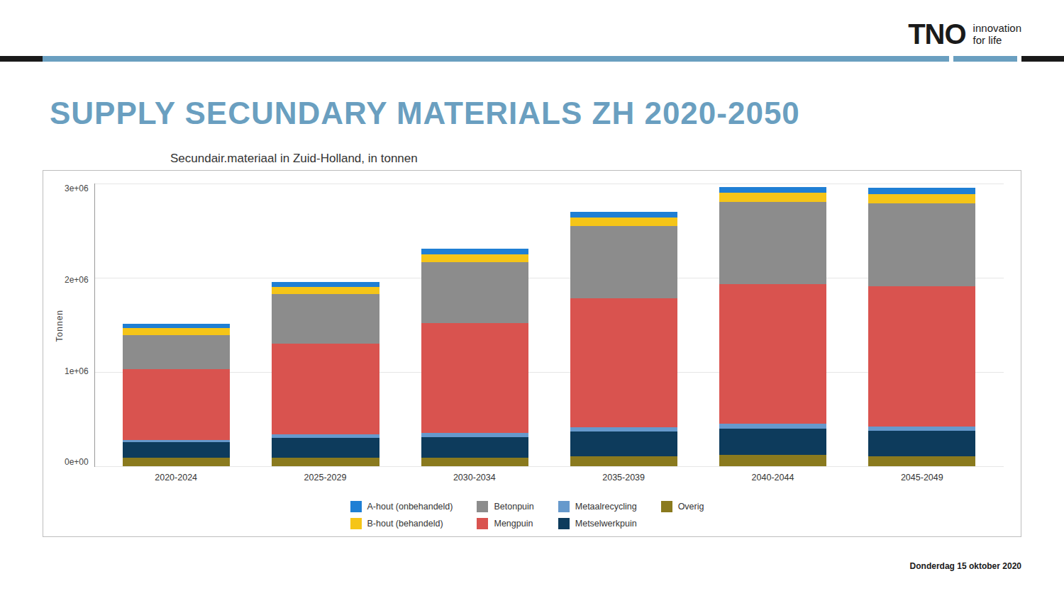TNO
innovation
for life
Supply Secundary Materials ZH 2020-2050
Secundair.materiaal in Zuid-Holland, in tonnen
Tonnen
3e+06 2e+06 1e+06 0e+00
2020-2024 2025-2029 2030-2034 2035-2039 2040-2044 2045-2049
A-hout (onbehandeld)
Betonpuin
Metaalrecycling
Overig
B-hout (behandeld)
Mengpuin
Metselwerkpuin
Donderdag 15 oktober 2020